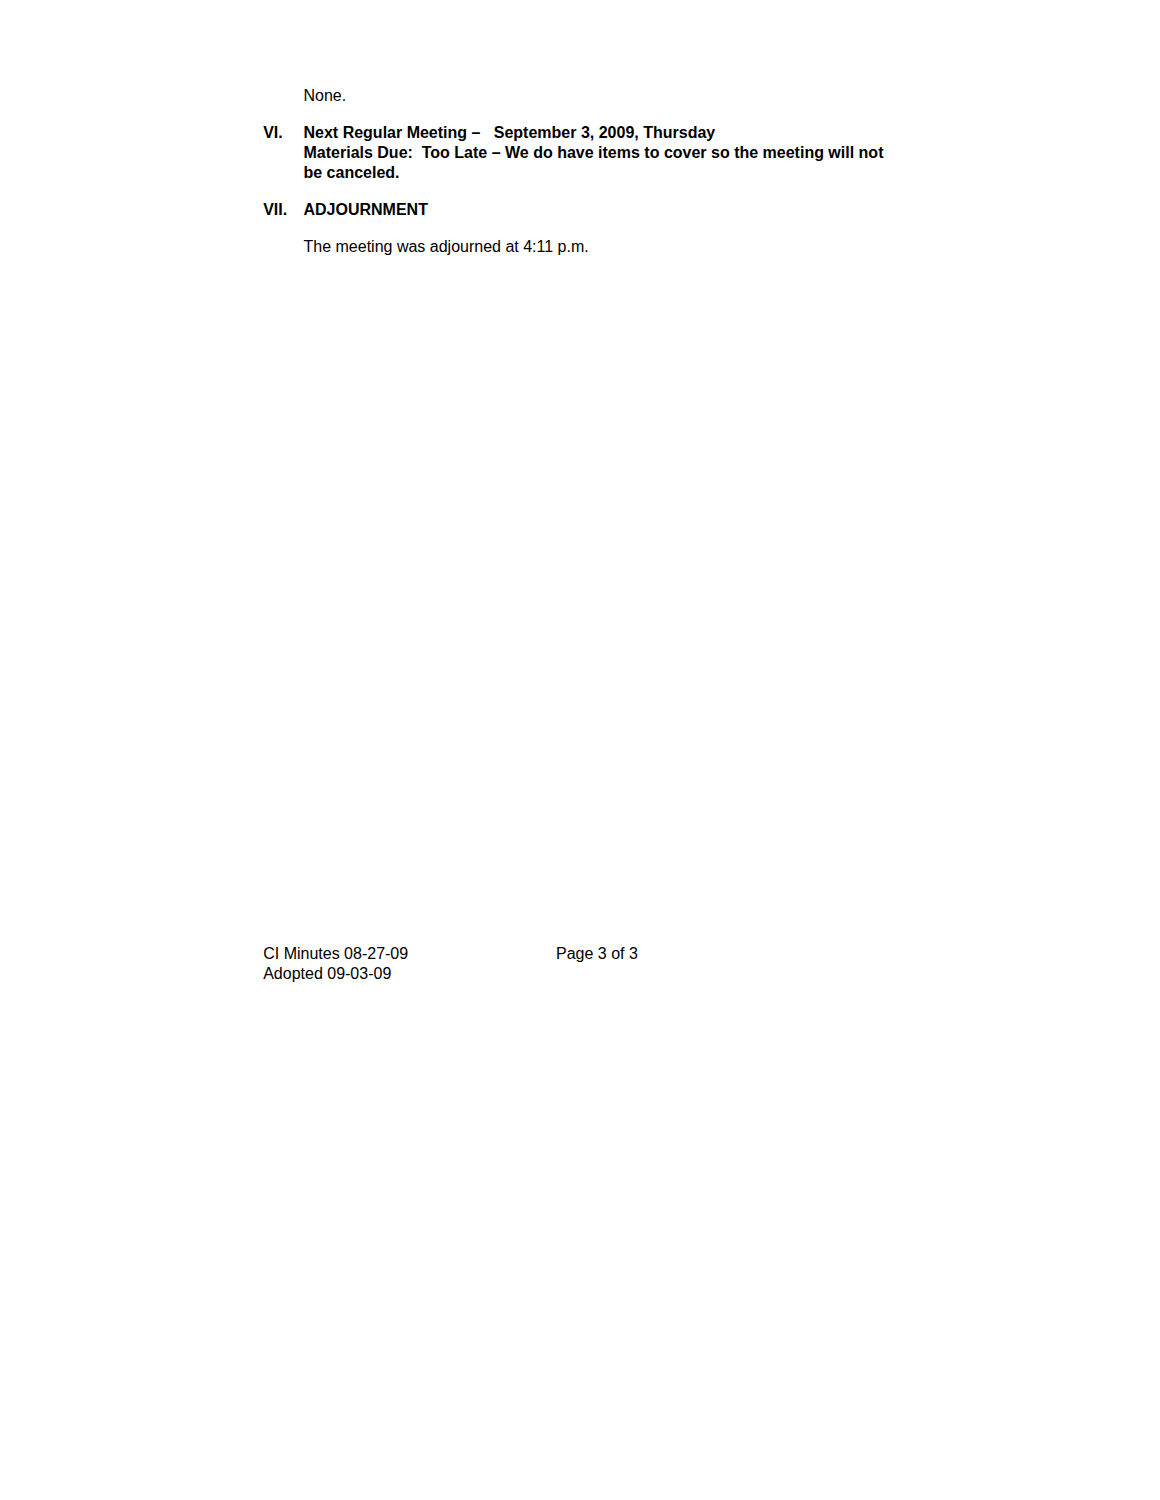None.
VI.
Next Regular Meeting – September 3, 2009, Thursday Materials Due: Too Late – We do have items to cover so the meeting will not be canceled.
VII.
ADJOURNMENT
The meeting was adjourned at 4:11 p.m.
CI Minutes 08-27-09
Adopted 09-03-09
Page 3 of 3